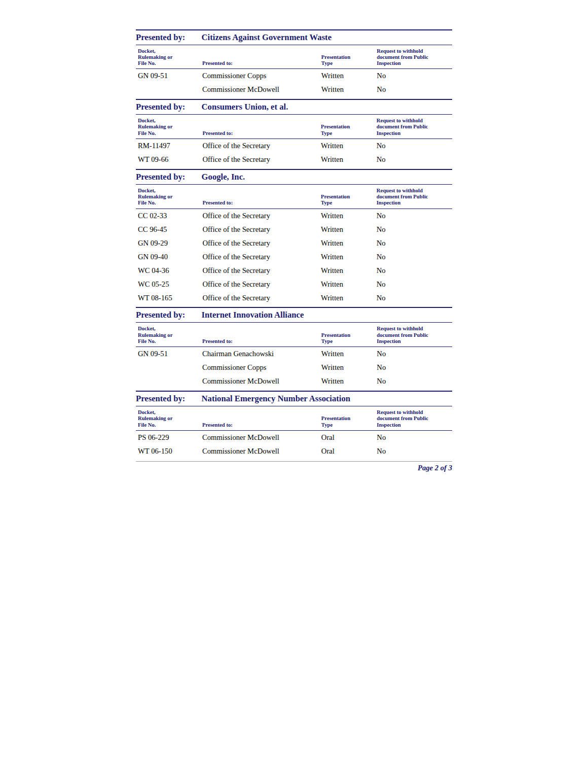| Presented by: | Citizens Against Government Waste |
| Docket, Rulemaking or File No. | Presented to: | Presentation Type | Request to withhold document from Public Inspection |
| --- | --- | --- | --- |
| GN 09-51 | Commissioner Copps | Written | No |
| | Commissioner McDowell | Written | No |
| Presented by: | Consumers Union, et al. |
| Docket, Rulemaking or File No. | Presented to: | Presentation Type | Request to withhold document from Public Inspection |
| --- | --- | --- | --- |
| RM-11497 | Office of the Secretary | Written | No |
| WT 09-66 | Office of the Secretary | Written | No |
| Presented by: | Google, Inc. |
| Docket, Rulemaking or File No. | Presented to: | Presentation Type | Request to withhold document from Public Inspection |
| --- | --- | --- | --- |
| CC 02-33 | Office of the Secretary | Written | No |
| CC 96-45 | Office of the Secretary | Written | No |
| GN 09-29 | Office of the Secretary | Written | No |
| GN 09-40 | Office of the Secretary | Written | No |
| WC 04-36 | Office of the Secretary | Written | No |
| WC 05-25 | Office of the Secretary | Written | No |
| WT 08-165 | Office of the Secretary | Written | No |
| Presented by: | Internet Innovation Alliance |
| Docket, Rulemaking or File No. | Presented to: | Presentation Type | Request to withhold document from Public Inspection |
| --- | --- | --- | --- |
| GN 09-51 | Chairman Genachowski | Written | No |
| | Commissioner Copps | Written | No |
| | Commissioner McDowell | Written | No |
| Presented by: | National Emergency Number Association |
| Docket, Rulemaking or File No. | Presented to: | Presentation Type | Request to withhold document from Public Inspection |
| --- | --- | --- | --- |
| PS 06-229 | Commissioner McDowell | Oral | No |
| WT 06-150 | Commissioner McDowell | Oral | No |
Page 2 of 3